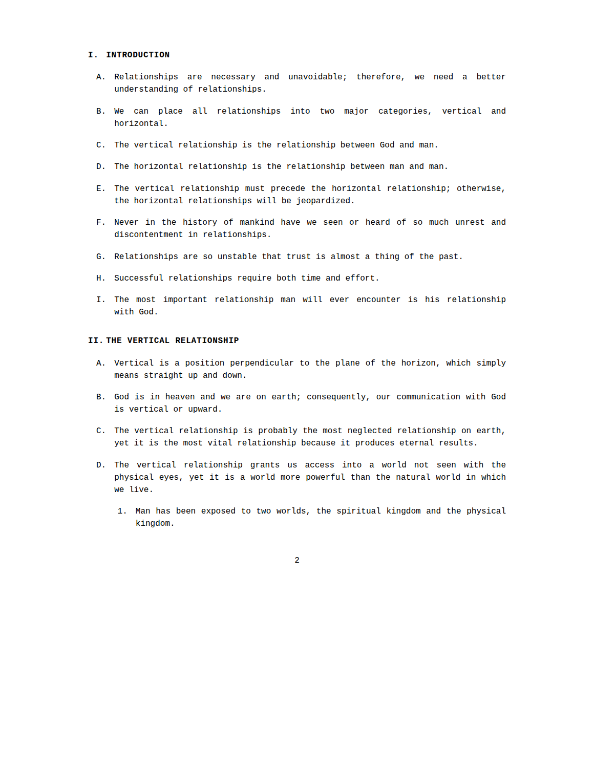I. INTRODUCTION
A. Relationships are necessary and unavoidable; therefore, we need a better understanding of relationships.
B. We can place all relationships into two major categories, vertical and horizontal.
C. The vertical relationship is the relationship between God and man.
D. The horizontal relationship is the relationship between man and man.
E. The vertical relationship must precede the horizontal relationship; otherwise, the horizontal relationships will be jeopardized.
F. Never in the history of mankind have we seen or heard of so much unrest and discontentment in relationships.
G. Relationships are so unstable that trust is almost a thing of the past.
H. Successful relationships require both time and effort.
I. The most important relationship man will ever encounter is his relationship with God.
II. THE VERTICAL RELATIONSHIP
A. Vertical is a position perpendicular to the plane of the horizon, which simply means straight up and down.
B. God is in heaven and we are on earth; consequently, our communication with God is vertical or upward.
C. The vertical relationship is probably the most neglected relationship on earth, yet it is the most vital relationship because it produces eternal results.
D. The vertical relationship grants us access into a world not seen with the physical eyes, yet it is a world more powerful than the natural world in which we live.
1. Man has been exposed to two worlds, the spiritual kingdom and the physical kingdom.
2